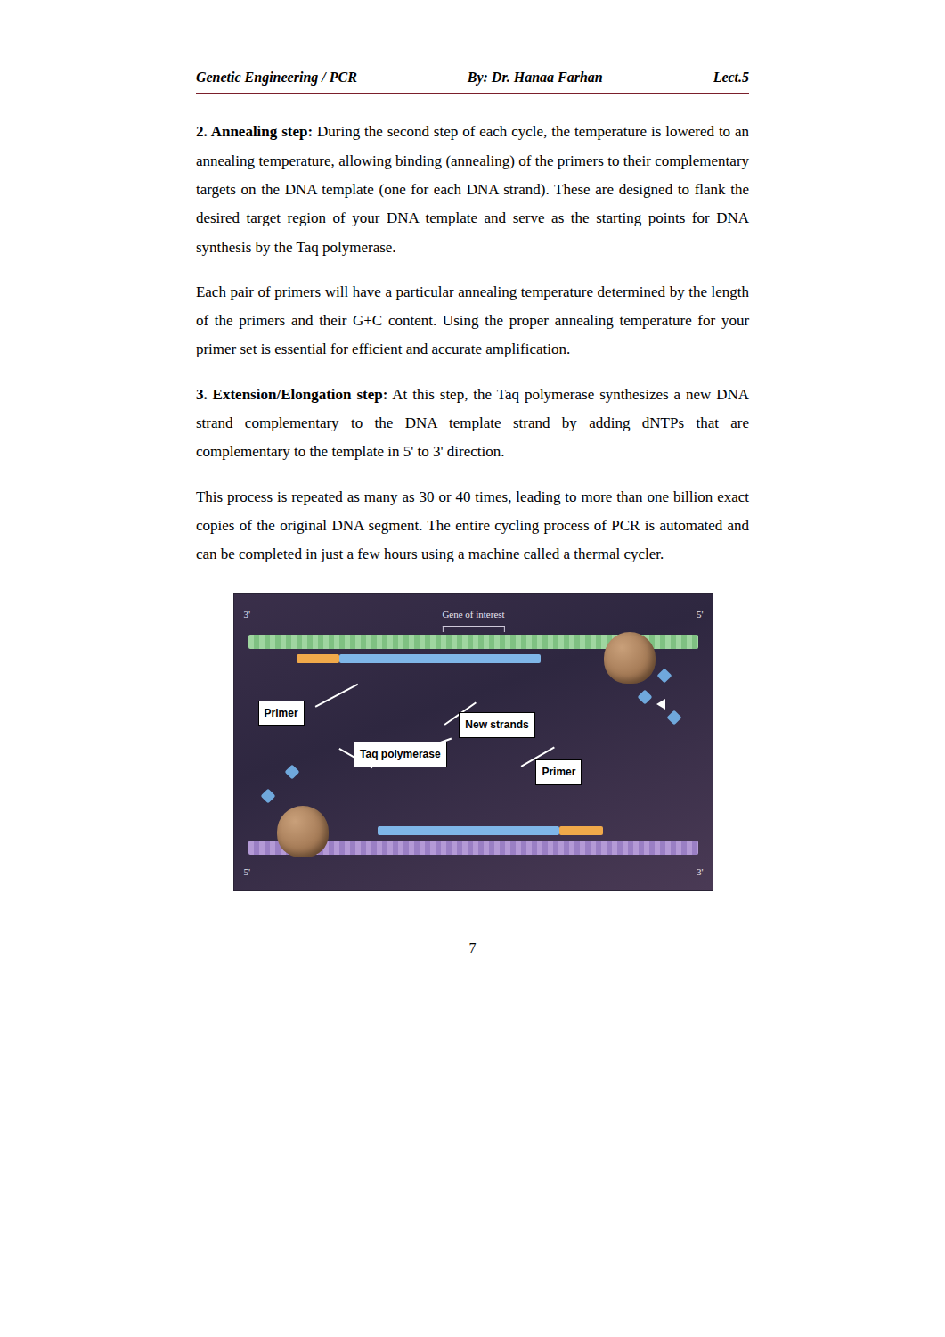Genetic Engineering / PCR By: Dr. Hanaa Farhan Lect.5
2. Annealing step: During the second step of each cycle, the temperature is lowered to an annealing temperature, allowing binding (annealing) of the primers to their complementary targets on the DNA template (one for each DNA strand). These are designed to flank the desired target region of your DNA template and serve as the starting points for DNA synthesis by the Taq polymerase.
Each pair of primers will have a particular annealing temperature determined by the length of the primers and their G+C content. Using the proper annealing temperature for your primer set is essential for efficient and accurate amplification.
3. Extension/Elongation step: At this step, the Taq polymerase synthesizes a new DNA strand complementary to the DNA template strand by adding dNTPs that are complementary to the template in 5' to 3' direction.
This process is repeated as many as 30 or 40 times, leading to more than one billion exact copies of the original DNA segment. The entire cycling process of PCR is automated and can be completed in just a few hours using a machine called a thermal cycler.
3' 5' 5' 3'
Gene of interest
Primer
New strands
Taq polymerase
Primer
dNTPs
7